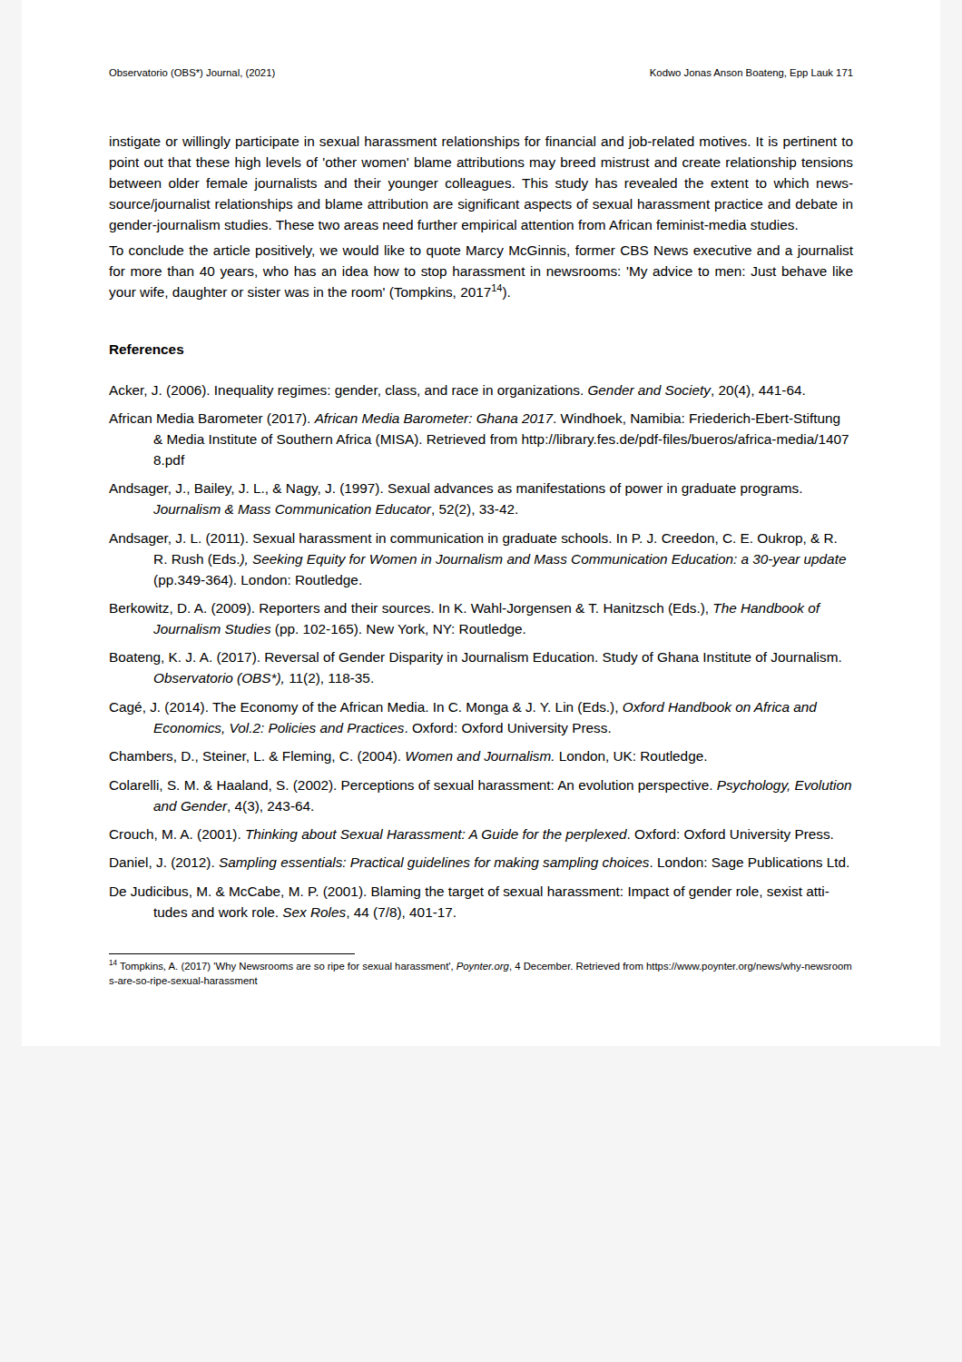Observatorio (OBS*) Journal, (2021)
Kodwo Jonas Anson Boateng, Epp Lauk 171
instigate or willingly participate in sexual harassment relationships for financial and job-related motives. It is pertinent to point out that these high levels of 'other women' blame attributions may breed mistrust and create relationship tensions between older female journalists and their younger colleagues. This study has revealed the extent to which news-source/journalist relationships and blame attribution are significant aspects of sexual harassment practice and debate in gender-journalism studies. These two areas need further empirical attention from African feminist-media studies.
To conclude the article positively, we would like to quote Marcy McGinnis, former CBS News executive and a journalist for more than 40 years, who has an idea how to stop harassment in newsrooms: 'My advice to men: Just behave like your wife, daughter or sister was in the room' (Tompkins, 201714).
References
Acker, J. (2006). Inequality regimes: gender, class, and race in organizations. Gender and Society, 20(4), 441-64.
African Media Barometer (2017). African Media Barometer: Ghana 2017. Windhoek, Namibia: Friederich-Ebert-Stiftung & Media Institute of Southern Africa (MISA). Retrieved from http://library.fes.de/pdf-files/bueros/africa-media/14078.pdf
Andsager, J., Bailey, J. L., & Nagy, J. (1997). Sexual advances as manifestations of power in graduate programs. Journalism & Mass Communication Educator, 52(2), 33-42.
Andsager, J. L. (2011). Sexual harassment in communication in graduate schools. In P. J. Creedon, C. E. Oukrop, & R. R. Rush (Eds.), Seeking Equity for Women in Journalism and Mass Communication Education: a 30-year update (pp.349-364). London: Routledge.
Berkowitz, D. A. (2009). Reporters and their sources. In K. Wahl-Jorgensen & T. Hanitzsch (Eds.), The Handbook of Journalism Studies (pp. 102-165). New York, NY: Routledge.
Boateng, K. J. A. (2017). Reversal of Gender Disparity in Journalism Education. Study of Ghana Institute of Journalism. Observatorio (OBS*), 11(2), 118-35.
Cagé, J. (2014). The Economy of the African Media. In C. Monga & J. Y. Lin (Eds.), Oxford Handbook on Africa and Economics, Vol.2: Policies and Practices. Oxford: Oxford University Press.
Chambers, D., Steiner, L. & Fleming, C. (2004). Women and Journalism. London, UK: Routledge.
Colarelli, S. M. & Haaland, S. (2002). Perceptions of sexual harassment: An evolution perspective. Psychology, Evolution and Gender, 4(3), 243-64.
Crouch, M. A. (2001). Thinking about Sexual Harassment: A Guide for the perplexed. Oxford: Oxford University Press.
Daniel, J. (2012). Sampling essentials: Practical guidelines for making sampling choices. London: Sage Publications Ltd.
De Judicibus, M. & McCabe, M. P. (2001). Blaming the target of sexual harassment: Impact of gender role, sexist attitudes and work role. Sex Roles, 44 (7/8), 401-17.
14 Tompkins, A. (2017) 'Why Newsrooms are so ripe for sexual harassment', Poynter.org, 4 December. Retrieved from https://www.poynter.org/news/why-newsrooms-are-so-ripe-sexual-harassment